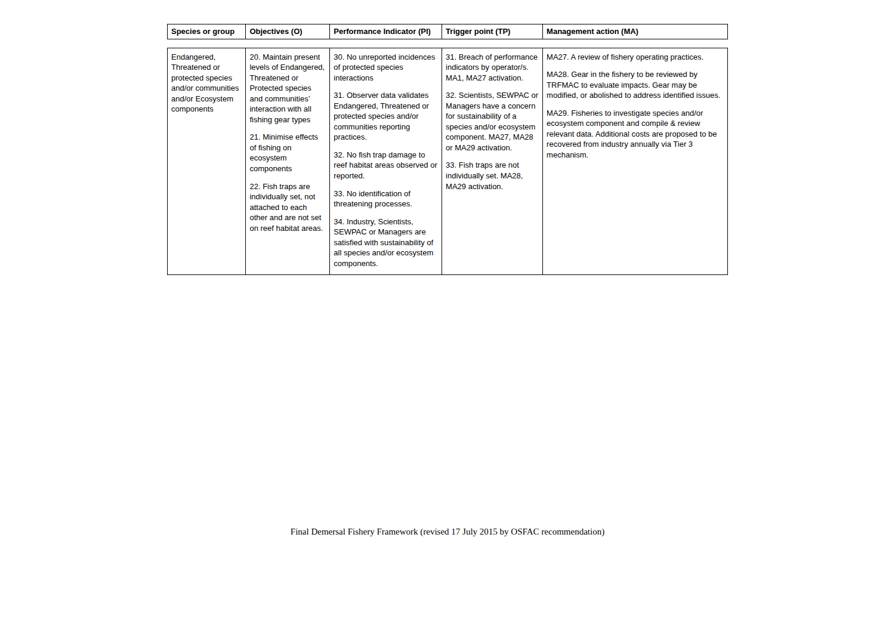| Species or group | Objectives (O) | Performance Indicator (PI) | Trigger point (TP) | Management action (MA) |
| --- | --- | --- | --- | --- |
| Endangered, Threatened or protected species and/or communities and/or Ecosystem components | 20. Maintain present levels of Endangered, Threatened or Protected species and communities’ interaction with all fishing gear types 21. Minimise effects of fishing on ecosystem components 22. Fish traps are individually set, not attached to each other and are not set on reef habitat areas. | 30. No unreported incidences of protected species interactions 31. Observer data validates Endangered, Threatened or protected species and/or communities reporting practices. 32. No fish trap damage to reef habitat areas observed or reported. 33. No identification of threatening processes. 34. Industry, Scientists, SEWPAC or Managers are satisfied with sustainability of all species and/or ecosystem components. | 31. Breach of performance indicators by operator/s. MA1, MA27 activation. 32. Scientists, SEWPAC or Managers have a concern for sustainability of a species and/or ecosystem component. MA27, MA28 or MA29 activation. 33. Fish traps are not individually set. MA28, MA29 activation. | MA27. A review of fishery operating practices. MA28. Gear in the fishery to be reviewed by TRFMAC to evaluate impacts. Gear may be modified, or abolished to address identified issues. MA29. Fisheries to investigate species and/or ecosystem component and compile & review relevant data. Additional costs are proposed to be recovered from industry annually via Tier 3 mechanism. |
Final Demersal Fishery Framework (revised 17 July 2015 by OSFAC recommendation)